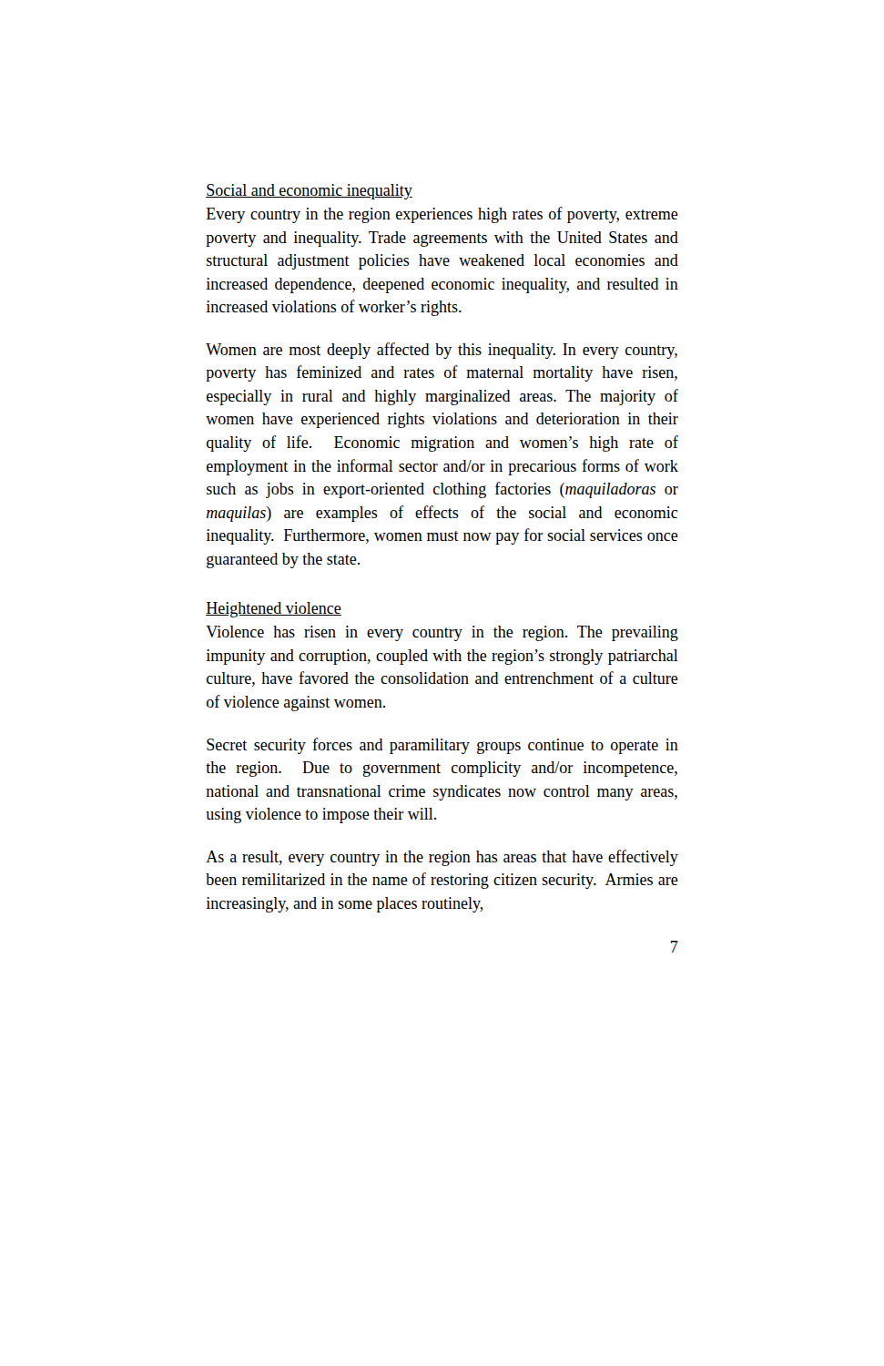Social and economic inequality
Every country in the region experiences high rates of poverty, extreme poverty and inequality. Trade agreements with the United States and structural adjustment policies have weakened local economies and increased dependence, deepened economic inequality, and resulted in increased violations of worker’s rights.
Women are most deeply affected by this inequality. In every country, poverty has feminized and rates of maternal mortality have risen, especially in rural and highly marginalized areas. The majority of women have experienced rights violations and deterioration in their quality of life. Economic migration and women’s high rate of employment in the informal sector and/or in precarious forms of work such as jobs in export-oriented clothing factories (maquiladoras or maquilas) are examples of effects of the social and economic inequality. Furthermore, women must now pay for social services once guaranteed by the state.
Heightened violence
Violence has risen in every country in the region. The prevailing impunity and corruption, coupled with the region’s strongly patriarchal culture, have favored the consolidation and entrenchment of a culture of violence against women.
Secret security forces and paramilitary groups continue to operate in the region. Due to government complicity and/or incompetence, national and transnational crime syndicates now control many areas, using violence to impose their will.
As a result, every country in the region has areas that have effectively been remilitarized in the name of restoring citizen security. Armies are increasingly, and in some places routinely,
7